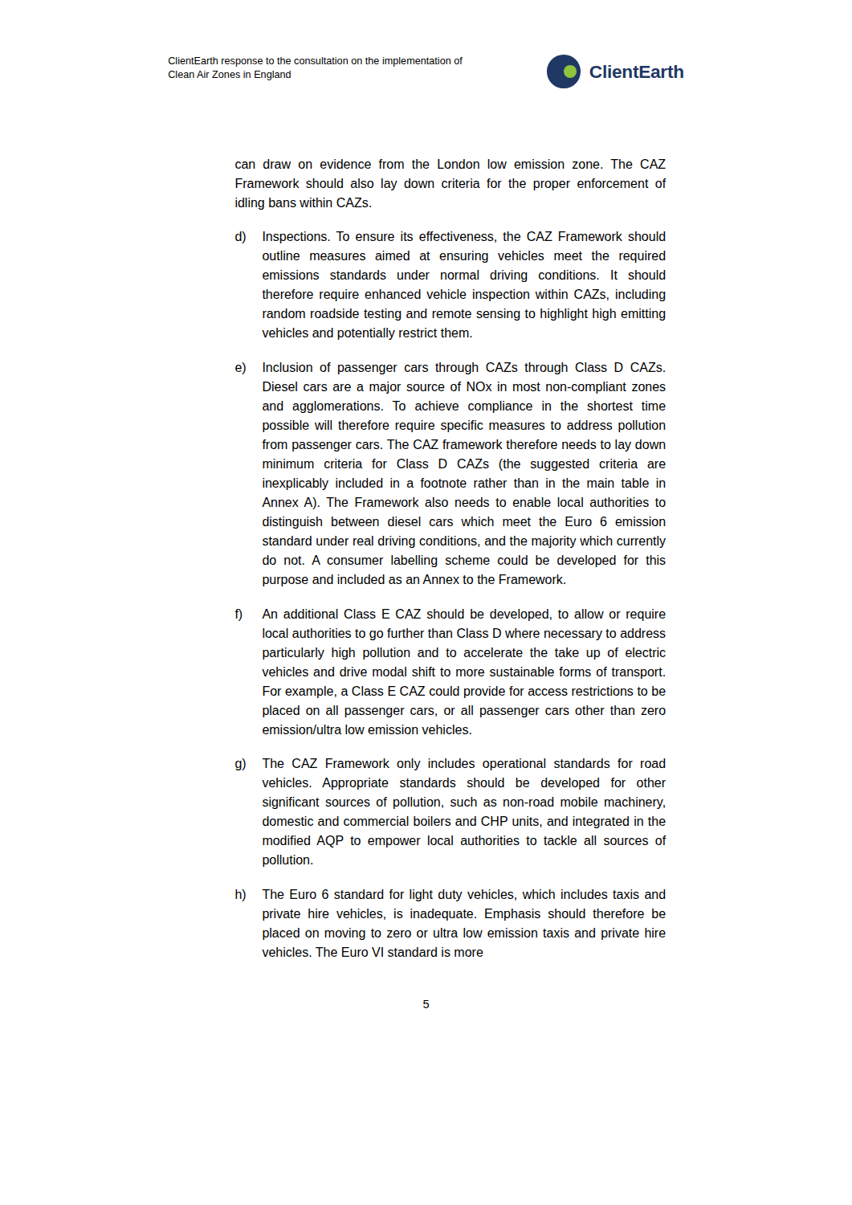ClientEarth response to the consultation on the implementation of Clean Air Zones in England
ClientEarth
can draw on evidence from the London low emission zone. The CAZ Framework should also lay down criteria for the proper enforcement of idling bans within CAZs.
d) Inspections. To ensure its effectiveness, the CAZ Framework should outline measures aimed at ensuring vehicles meet the required emissions standards under normal driving conditions. It should therefore require enhanced vehicle inspection within CAZs, including random roadside testing and remote sensing to highlight high emitting vehicles and potentially restrict them.
e) Inclusion of passenger cars through CAZs through Class D CAZs. Diesel cars are a major source of NOx in most non-compliant zones and agglomerations. To achieve compliance in the shortest time possible will therefore require specific measures to address pollution from passenger cars. The CAZ framework therefore needs to lay down minimum criteria for Class D CAZs (the suggested criteria are inexplicably included in a footnote rather than in the main table in Annex A). The Framework also needs to enable local authorities to distinguish between diesel cars which meet the Euro 6 emission standard under real driving conditions, and the majority which currently do not. A consumer labelling scheme could be developed for this purpose and included as an Annex to the Framework.
f) An additional Class E CAZ should be developed, to allow or require local authorities to go further than Class D where necessary to address particularly high pollution and to accelerate the take up of electric vehicles and drive modal shift to more sustainable forms of transport. For example, a Class E CAZ could provide for access restrictions to be placed on all passenger cars, or all passenger cars other than zero emission/ultra low emission vehicles.
g) The CAZ Framework only includes operational standards for road vehicles. Appropriate standards should be developed for other significant sources of pollution, such as non-road mobile machinery, domestic and commercial boilers and CHP units, and integrated in the modified AQP to empower local authorities to tackle all sources of pollution.
h) The Euro 6 standard for light duty vehicles, which includes taxis and private hire vehicles, is inadequate. Emphasis should therefore be placed on moving to zero or ultra low emission taxis and private hire vehicles. The Euro VI standard is more
5